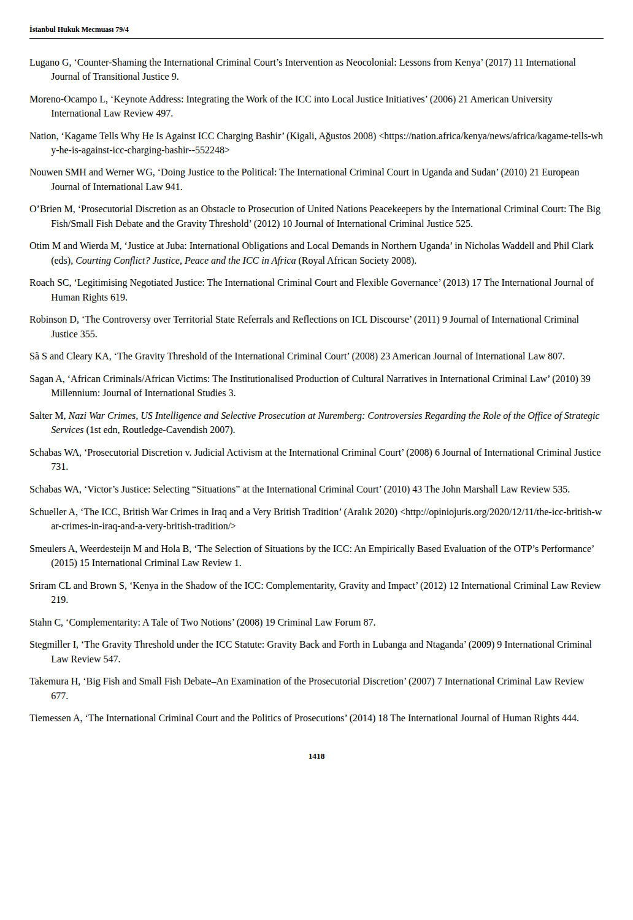İstanbul Hukuk Mecmuası 79/4
Lugano G, ‘Counter-Shaming the International Criminal Court’s Intervention as Neocolonial: Lessons from Kenya’ (2017) 11 International Journal of Transitional Justice 9.
Moreno-Ocampo L, ‘Keynote Address: Integrating the Work of the ICC into Local Justice Initiatives’ (2006) 21 American University International Law Review 497.
Nation, ‘Kagame Tells Why He Is Against ICC Charging Bashir’ (Kigali, Ağustos 2008) <https://nation.africa/kenya/news/africa/kagame-tells-why-he-is-against-icc-charging-bashir--552248>
Nouwen SMH and Werner WG, ‘Doing Justice to the Political: The International Criminal Court in Uganda and Sudan’ (2010) 21 European Journal of International Law 941.
O’Brien M, ‘Prosecutorial Discretion as an Obstacle to Prosecution of United Nations Peacekeepers by the International Criminal Court: The Big Fish/Small Fish Debate and the Gravity Threshold’ (2012) 10 Journal of International Criminal Justice 525.
Otim M and Wierda M, ‘Justice at Juba: International Obligations and Local Demands in Northern Uganda’ in Nicholas Waddell and Phil Clark (eds), Courting Conflict? Justice, Peace and the ICC in Africa (Royal African Society 2008).
Roach SC, ‘Legitimising Negotiated Justice: The International Criminal Court and Flexible Governance’ (2013) 17 The International Journal of Human Rights 619.
Robinson D, ‘The Controversy over Territorial State Referrals and Reflections on ICL Discourse’ (2011) 9 Journal of International Criminal Justice 355.
Sã S and Cleary KA, ‘The Gravity Threshold of the International Criminal Court’ (2008) 23 American Journal of International Law 807.
Sagan A, ‘African Criminals/African Victims: The Institutionalised Production of Cultural Narratives in International Criminal Law’ (2010) 39 Millennium: Journal of International Studies 3.
Salter M, Nazi War Crimes, US Intelligence and Selective Prosecution at Nuremberg: Controversies Regarding the Role of the Office of Strategic Services (1st edn, Routledge-Cavendish 2007).
Schabas WA, ‘Prosecutorial Discretion v. Judicial Activism at the International Criminal Court’ (2008) 6 Journal of International Criminal Justice 731.
Schabas WA, ‘Victor’s Justice: Selecting “Situations” at the International Criminal Court’ (2010) 43 The John Marshall Law Review 535.
Schueller A, ‘The ICC, British War Crimes in Iraq and a Very British Tradition’ (Aralık 2020) <http://opiniojuris.org/2020/12/11/the-icc-british-war-crimes-in-iraq-and-a-very-british-tradition/>
Smeulers A, Weerdesteijn M and Hola B, ‘The Selection of Situations by the ICC: An Empirically Based Evaluation of the OTP’s Performance’ (2015) 15 International Criminal Law Review 1.
Sriram CL and Brown S, ‘Kenya in the Shadow of the ICC: Complementarity, Gravity and Impact’ (2012) 12 International Criminal Law Review 219.
Stahn C, ‘Complementarity: A Tale of Two Notions’ (2008) 19 Criminal Law Forum 87.
Stegmiller I, ‘The Gravity Threshold under the ICC Statute: Gravity Back and Forth in Lubanga and Ntaganda’ (2009) 9 International Criminal Law Review 547.
Takemura H, ‘Big Fish and Small Fish Debate–An Examination of the Prosecutorial Discretion’ (2007) 7 International Criminal Law Review 677.
Tiemessen A, ‘The International Criminal Court and the Politics of Prosecutions’ (2014) 18 The International Journal of Human Rights 444.
1418